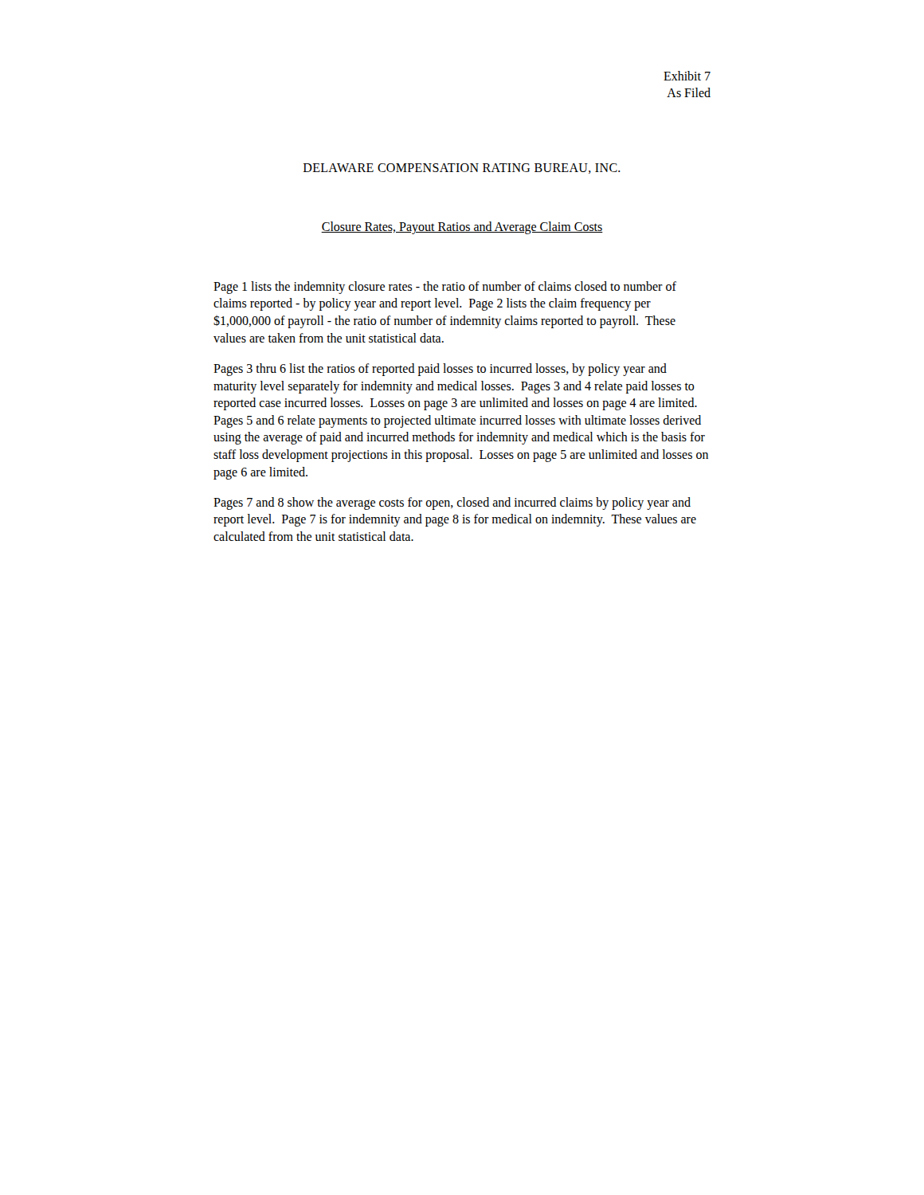Exhibit 7
As Filed
DELAWARE COMPENSATION RATING BUREAU, INC.
Closure Rates, Payout Ratios and Average Claim Costs
Page 1 lists the indemnity closure rates - the ratio of number of claims closed to number of claims reported - by policy year and report level. Page 2 lists the claim frequency per $1,000,000 of payroll - the ratio of number of indemnity claims reported to payroll. These values are taken from the unit statistical data.
Pages 3 thru 6 list the ratios of reported paid losses to incurred losses, by policy year and maturity level separately for indemnity and medical losses. Pages 3 and 4 relate paid losses to reported case incurred losses. Losses on page 3 are unlimited and losses on page 4 are limited. Pages 5 and 6 relate payments to projected ultimate incurred losses with ultimate losses derived using the average of paid and incurred methods for indemnity and medical which is the basis for staff loss development projections in this proposal. Losses on page 5 are unlimited and losses on page 6 are limited.
Pages 7 and 8 show the average costs for open, closed and incurred claims by policy year and report level. Page 7 is for indemnity and page 8 is for medical on indemnity. These values are calculated from the unit statistical data.